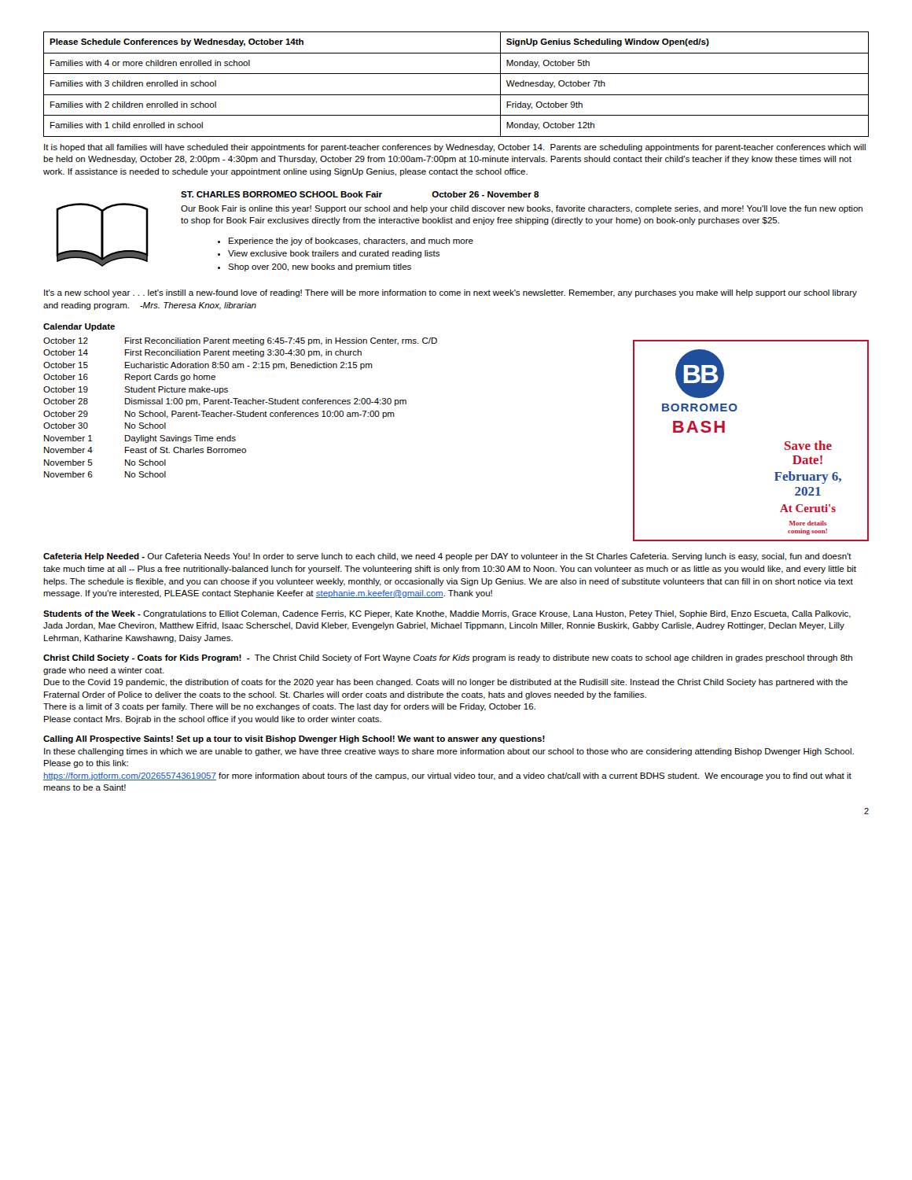| Please Schedule Conferences by Wednesday, October 14th | SignUp Genius Scheduling Window Open(ed/s) |
| Families with 4 or more children enrolled in school | Monday, October 5th |
| Families with 3 children enrolled in school | Wednesday, October 7th |
| Families with 2 children enrolled in school | Friday, October 9th |
| Families with 1 child enrolled in school | Monday, October 12th |
It is hoped that all families will have scheduled their appointments for parent-teacher conferences by Wednesday, October 14. Parents are scheduling appointments for parent-teacher conferences which will be held on Wednesday, October 28, 2:00pm - 4:30pm and Thursday, October 29 from 10:00am-7:00pm at 10-minute intervals. Parents should contact their child's teacher if they know these times will not work. If assistance is needed to schedule your appointment online using SignUp Genius, please contact the school office.
ST. CHARLES BORROMEO SCHOOL Book Fair October 26 - November 8
Our Book Fair is online this year! Support our school and help your child discover new books, favorite characters, complete series, and more! You'll love the fun new option to shop for Book Fair exclusives directly from the interactive booklist and enjoy free shipping (directly to your home) on book-only purchases over $25.
Experience the joy of bookcases, characters, and much more
View exclusive book trailers and curated reading lists
Shop over 200, new books and premium titles
It's a new school year . . . let's instill a new-found love of reading! There will be more information to come in next week's newsletter. Remember, any purchases you make will help support our school library and reading program. -Mrs. Theresa Knox, librarian
Calendar Update
BB
BORROMEO
BASH
Save the
Date!
February 6,
2021
At Ceruti's
More details
coming soon!
| October 12 | First Reconciliation Parent meeting 6:45-7:45 pm, in Hession Center, rms. C/D |
| October 14 | First Reconciliation Parent meeting 3:30-4:30 pm, in church |
| October 15 | Eucharistic Adoration 8:50 am - 2:15 pm, Benediction 2:15 pm |
| October 16 | Report Cards go home |
| October 19 | Student Picture make-ups |
| October 28 | Dismissal 1:00 pm, Parent-Teacher-Student conferences 2:00-4:30 pm |
| October 29 | No School, Parent-Teacher-Student conferences 10:00 am-7:00 pm |
| October 30 | No School |
| November 1 | Daylight Savings Time ends |
| November 4 | Feast of St. Charles Borromeo |
| November 5 | No School |
| November 6 | No School |
Cafeteria Help Needed - Our Cafeteria Needs You! In order to serve lunch to each child, we need 4 people per DAY to volunteer in the St Charles Cafeteria. Serving lunch is easy, social, fun and doesn't take much time at all -- Plus a free nutritionally-balanced lunch for yourself. The volunteering shift is only from 10:30 AM to Noon. You can volunteer as much or as little as you would like, and every little bit helps. The schedule is flexible, and you can choose if you volunteer weekly, monthly, or occasionally via Sign Up Genius. We are also in need of substitute volunteers that can fill in on short notice via text message. If you're interested, PLEASE contact Stephanie Keefer at stephanie.m.keefer@gmail.com. Thank you!
Students of the Week - Congratulations to Elliot Coleman, Cadence Ferris, KC Pieper, Kate Knothe, Maddie Morris, Grace Krouse, Lana Huston, Petey Thiel, Sophie Bird, Enzo Escueta, Calla Palkovic, Jada Jordan, Mae Cheviron, Matthew Eifrid, Isaac Scherschel, David Kleber, Evengelyn Gabriel, Michael Tippmann, Lincoln Miller, Ronnie Buskirk, Gabby Carlisle, Audrey Rottinger, Declan Meyer, Lilly Lehrman, Katharine Kawshawng, Daisy James.
Christ Child Society - Coats for Kids Program! - The Christ Child Society of Fort Wayne Coats for Kids program is ready to distribute new coats to school age children in grades preschool through 8th grade who need a winter coat.
Due to the Covid 19 pandemic, the distribution of coats for the 2020 year has been changed. Coats will no longer be distributed at the Rudisill site. Instead the Christ Child Society has partnered with the Fraternal Order of Police to deliver the coats to the school. St. Charles will order coats and distribute the coats, hats and gloves needed by the families.
There is a limit of 3 coats per family. There will be no exchanges of coats. The last day for orders will be Friday, October 16.
Please contact Mrs. Bojrab in the school office if you would like to order winter coats.
Calling All Prospective Saints! Set up a tour to visit Bishop Dwenger High School! We want to answer any questions!
In these challenging times in which we are unable to gather, we have three creative ways to share more information about our school to those who are considering attending Bishop Dwenger High School. Please go to this link:
https://form.jotform.com/202655743619057 for more information about tours of the campus, our virtual video tour, and a video chat/call with a current BDHS student. We encourage you to find out what it means to be a Saint!
2